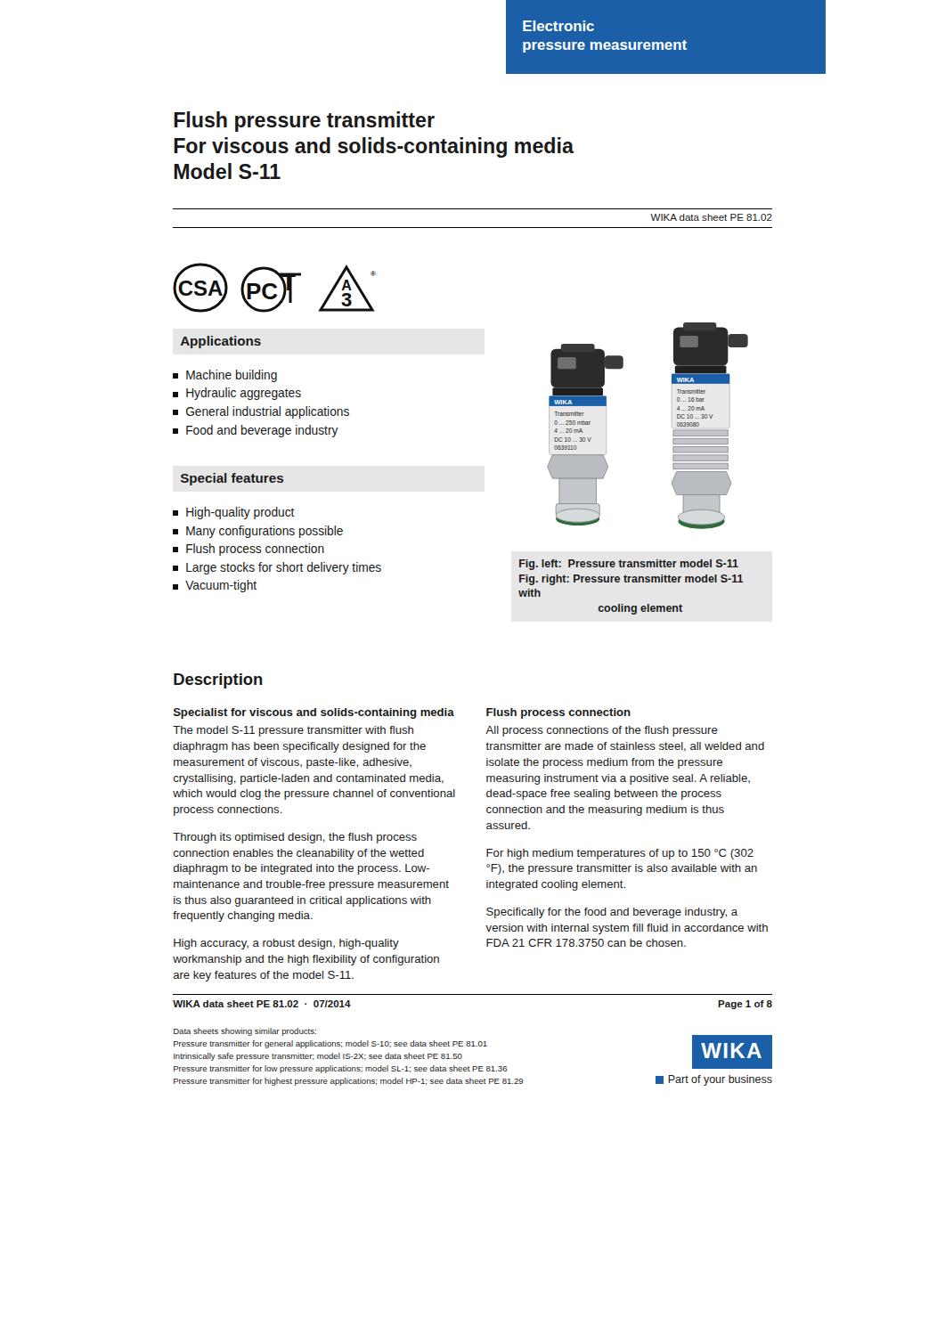Electronic pressure measurement
Flush pressure transmitter
For viscous and solids-containing media
Model S-11
WIKA data sheet PE 81.02
CSA
PC T
3 A ®
Applications
Machine building
Hydraulic aggregates
General industrial applications
Food and beverage industry
Special features
High-quality product
Many configurations possible
Flush process connection
Large stocks for short delivery times
Vacuum-tight
WIKA Transmitter 0 ... 250 mbar 4 ... 20 mA DC 10 ... 30 V 0639110 WIKA Transmitter 0 ... 16 bar 4 ... 20 mA DC 10 ... 30 V 0639080
Fig. left: Pressure transmitter model S-11
Fig. right: Pressure transmitter model S-11 with cooling element
Description
Specialist for viscous and solids-containing media
The model S-11 pressure transmitter with flush diaphragm has been specifically designed for the measurement of viscous, paste-like, adhesive, crystallising, particle-laden and contaminated media, which would clog the pressure channel of conventional process connections.
Through its optimised design, the flush process connection enables the cleanability of the wetted diaphragm to be integrated into the process. Low-maintenance and trouble-free pressure measurement is thus also guaranteed in critical applications with frequently changing media.
High accuracy, a robust design, high-quality workmanship and the high flexibility of configuration are key features of the model S-11.
Flush process connection
All process connections of the flush pressure transmitter are made of stainless steel, all welded and isolate the process medium from the pressure measuring instrument via a positive seal. A reliable, dead-space free sealing between the process connection and the measuring medium is thus assured.
For high medium temperatures of up to 150 °C (302 °F), the pressure transmitter is also available with an integrated cooling element.
Specifically for the food and beverage industry, a version with internal system fill fluid in accordance with FDA 21 CFR 178.3750 can be chosen.
WIKA data sheet PE 81.02 · 07/2014 Page 1 of 8
Data sheets showing similar products:
Pressure transmitter for general applications; model S-10; see data sheet PE 81.01
Intrinsically safe pressure transmitter; model IS-2X; see data sheet PE 81.50
Pressure transmitter for low pressure applications; model SL-1; see data sheet PE 81.36
Pressure transmitter for highest pressure applications; model HP-1; see data sheet PE 81.29
WIKA
Part of your business